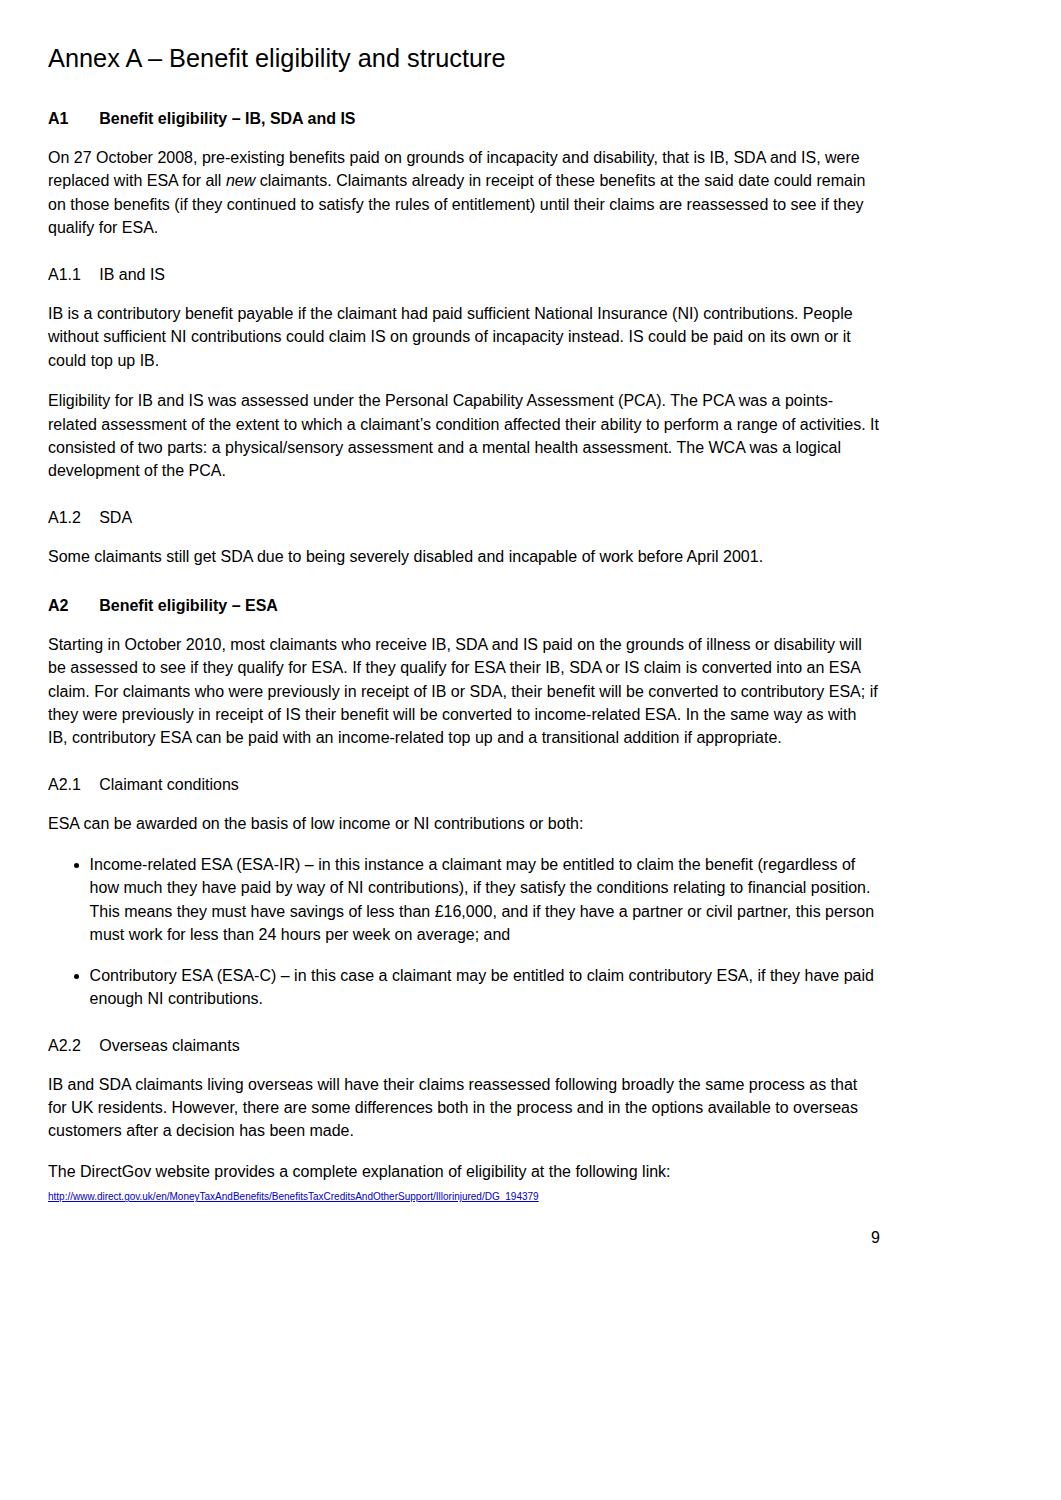Annex A – Benefit eligibility and structure
A1 Benefit eligibility – IB, SDA and IS
On 27 October 2008, pre-existing benefits paid on grounds of incapacity and disability, that is IB, SDA and IS, were replaced with ESA for all new claimants. Claimants already in receipt of these benefits at the said date could remain on those benefits (if they continued to satisfy the rules of entitlement) until their claims are reassessed to see if they qualify for ESA.
A1.1 IB and IS
IB is a contributory benefit payable if the claimant had paid sufficient National Insurance (NI) contributions. People without sufficient NI contributions could claim IS on grounds of incapacity instead. IS could be paid on its own or it could top up IB.
Eligibility for IB and IS was assessed under the Personal Capability Assessment (PCA). The PCA was a points-related assessment of the extent to which a claimant’s condition affected their ability to perform a range of activities. It consisted of two parts: a physical/sensory assessment and a mental health assessment. The WCA was a logical development of the PCA.
A1.2 SDA
Some claimants still get SDA due to being severely disabled and incapable of work before April 2001.
A2 Benefit eligibility – ESA
Starting in October 2010, most claimants who receive IB, SDA and IS paid on the grounds of illness or disability will be assessed to see if they qualify for ESA. If they qualify for ESA their IB, SDA or IS claim is converted into an ESA claim. For claimants who were previously in receipt of IB or SDA, their benefit will be converted to contributory ESA; if they were previously in receipt of IS their benefit will be converted to income-related ESA. In the same way as with IB, contributory ESA can be paid with an income-related top up and a transitional addition if appropriate.
A2.1 Claimant conditions
ESA can be awarded on the basis of low income or NI contributions or both:
Income-related ESA (ESA-IR) – in this instance a claimant may be entitled to claim the benefit (regardless of how much they have paid by way of NI contributions), if they satisfy the conditions relating to financial position. This means they must have savings of less than £16,000, and if they have a partner or civil partner, this person must work for less than 24 hours per week on average; and
Contributory ESA (ESA-C) – in this case a claimant may be entitled to claim contributory ESA, if they have paid enough NI contributions.
A2.2 Overseas claimants
IB and SDA claimants living overseas will have their claims reassessed following broadly the same process as that for UK residents. However, there are some differences both in the process and in the options available to overseas customers after a decision has been made.
The DirectGov website provides a complete explanation of eligibility at the following link:
http://www.direct.gov.uk/en/MoneyTaxAndBenefits/BenefitsTaxCreditsAndOtherSupport/Illorinjured/DG_194379
9